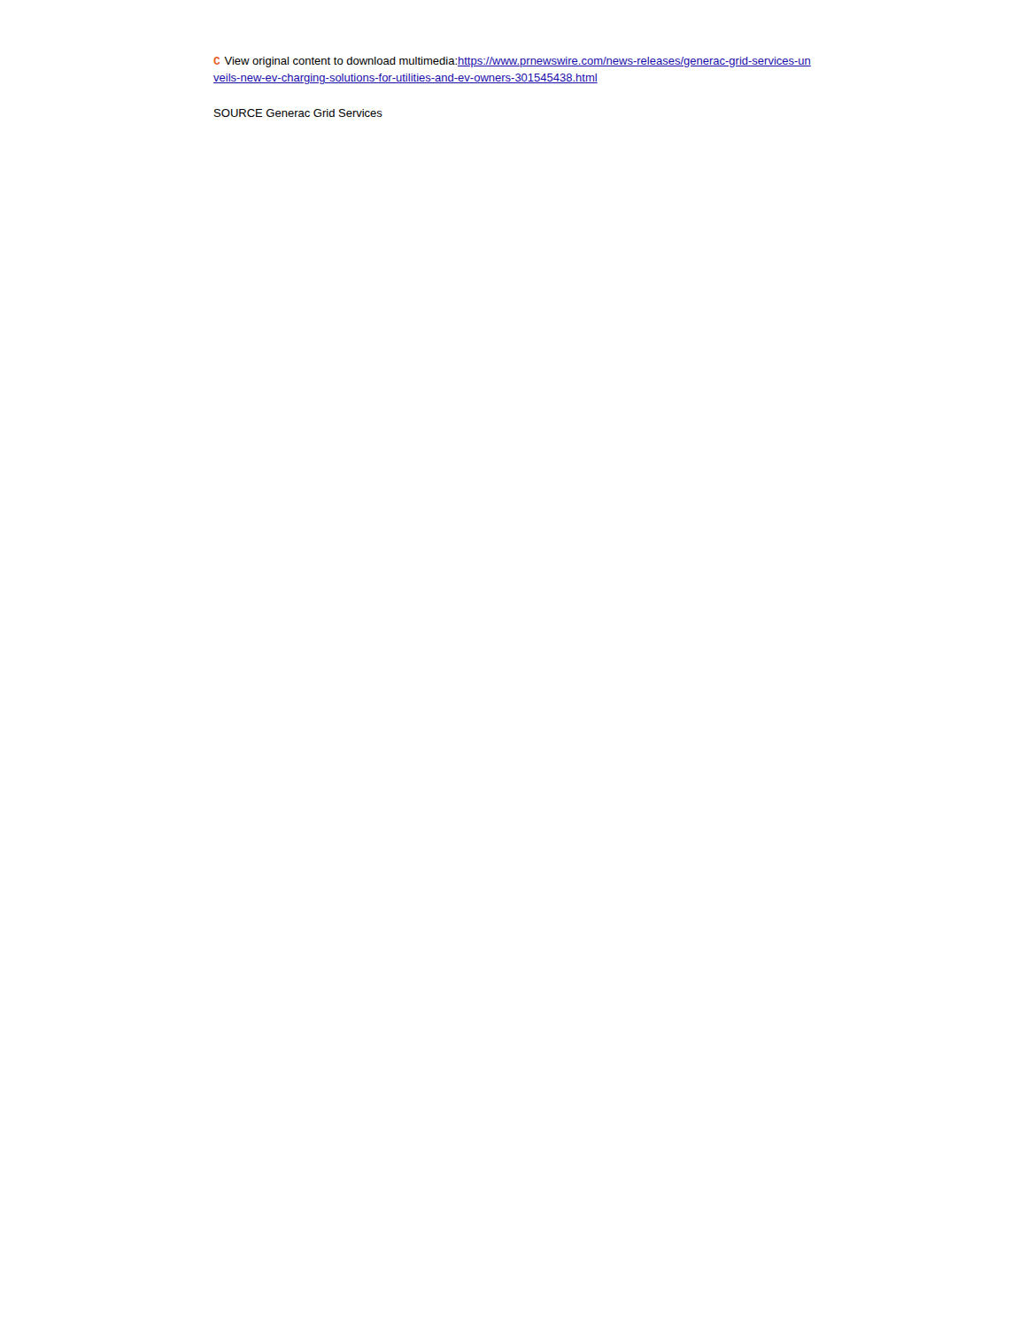CView original content to download multimedia:https://www.prnewswire.com/news-releases/generac-grid-services-unveils-new-ev-charging-solutions-for-utilities-and-ev-owners-301545438.html
SOURCE Generac Grid Services